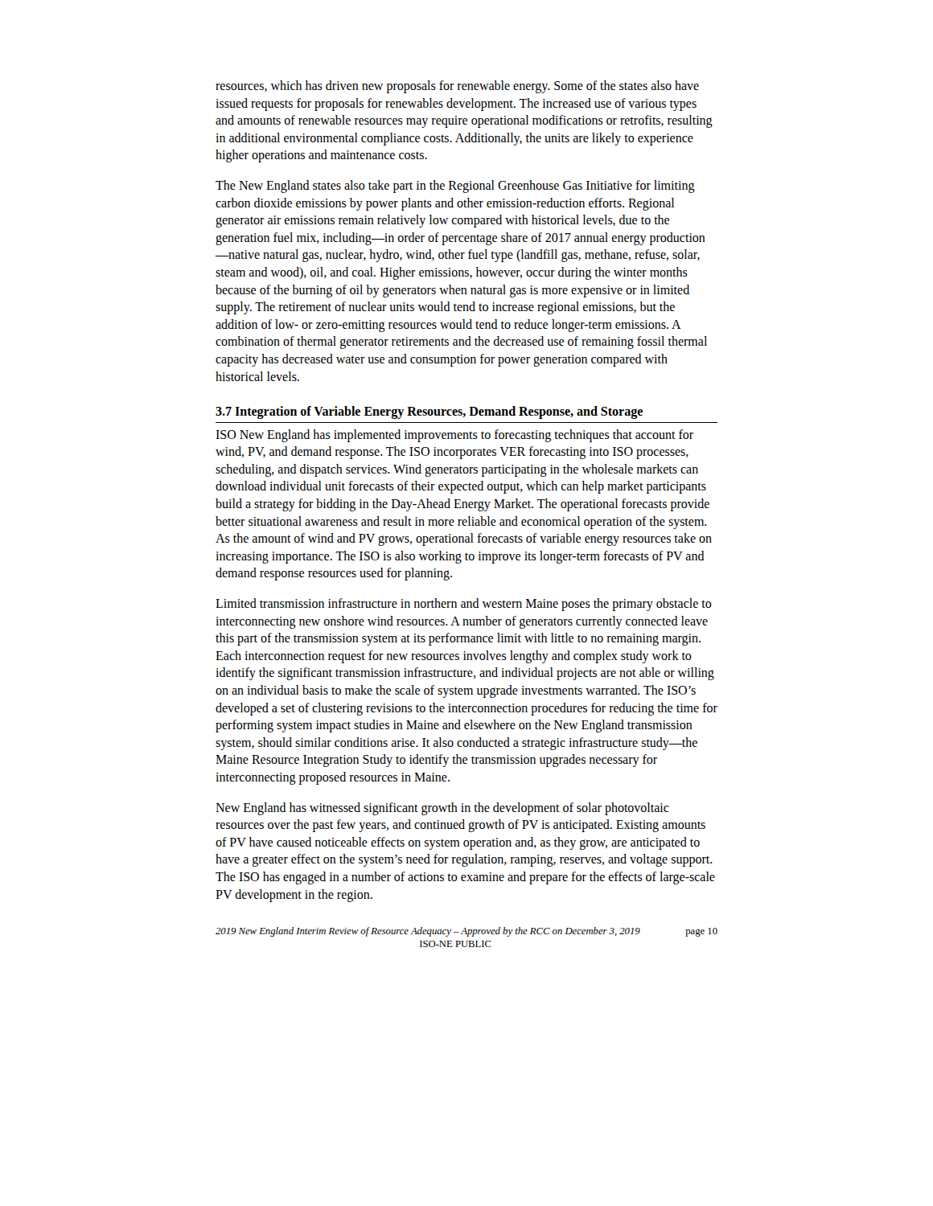resources, which has driven new proposals for renewable energy. Some of the states also have issued requests for proposals for renewables development. The increased use of various types and amounts of renewable resources may require operational modifications or retrofits, resulting in additional environmental compliance costs. Additionally, the units are likely to experience higher operations and maintenance costs.
The New England states also take part in the Regional Greenhouse Gas Initiative for limiting carbon dioxide emissions by power plants and other emission-reduction efforts. Regional generator air emissions remain relatively low compared with historical levels, due to the generation fuel mix, including—in order of percentage share of 2017 annual energy production—native natural gas, nuclear, hydro, wind, other fuel type (landfill gas, methane, refuse, solar, steam and wood), oil, and coal. Higher emissions, however, occur during the winter months because of the burning of oil by generators when natural gas is more expensive or in limited supply. The retirement of nuclear units would tend to increase regional emissions, but the addition of low- or zero-emitting resources would tend to reduce longer-term emissions. A combination of thermal generator retirements and the decreased use of remaining fossil thermal capacity has decreased water use and consumption for power generation compared with historical levels.
3.7 Integration of Variable Energy Resources, Demand Response, and Storage
ISO New England has implemented improvements to forecasting techniques that account for wind, PV, and demand response. The ISO incorporates VER forecasting into ISO processes, scheduling, and dispatch services. Wind generators participating in the wholesale markets can download individual unit forecasts of their expected output, which can help market participants build a strategy for bidding in the Day-Ahead Energy Market. The operational forecasts provide better situational awareness and result in more reliable and economical operation of the system. As the amount of wind and PV grows, operational forecasts of variable energy resources take on increasing importance. The ISO is also working to improve its longer-term forecasts of PV and demand response resources used for planning.
Limited transmission infrastructure in northern and western Maine poses the primary obstacle to interconnecting new onshore wind resources. A number of generators currently connected leave this part of the transmission system at its performance limit with little to no remaining margin. Each interconnection request for new resources involves lengthy and complex study work to identify the significant transmission infrastructure, and individual projects are not able or willing on an individual basis to make the scale of system upgrade investments warranted. The ISO’s developed a set of clustering revisions to the interconnection procedures for reducing the time for performing system impact studies in Maine and elsewhere on the New England transmission system, should similar conditions arise. It also conducted a strategic infrastructure study—the Maine Resource Integration Study to identify the transmission upgrades necessary for interconnecting proposed resources in Maine.
New England has witnessed significant growth in the development of solar photovoltaic resources over the past few years, and continued growth of PV is anticipated. Existing amounts of PV have caused noticeable effects on system operation and, as they grow, are anticipated to have a greater effect on the system’s need for regulation, ramping, reserves, and voltage support. The ISO has engaged in a number of actions to examine and prepare for the effects of large-scale PV development in the region.
page 10 2019 New England Interim Review of Resource Adequacy – Approved by the RCC on December 3, 2019 ISO-NE PUBLIC